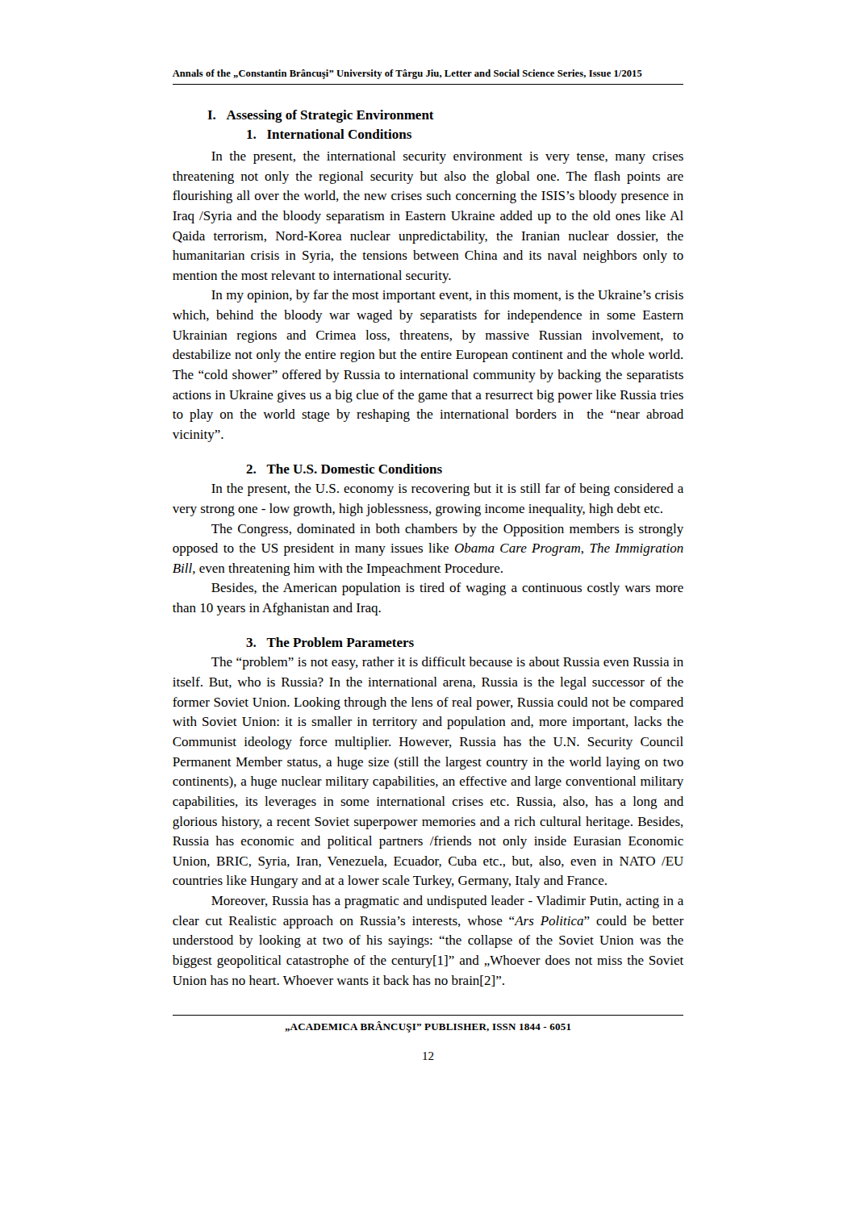Annals of the „Constantin Brâncuşi” University of Târgu Jiu, Letter and Social Science Series, Issue 1/2015
I. Assessing of Strategic Environment
1. International Conditions
In the present, the international security environment is very tense, many crises threatening not only the regional security but also the global one. The flash points are flourishing all over the world, the new crises such concerning the ISIS’s bloody presence in Iraq /Syria and the bloody separatism in Eastern Ukraine added up to the old ones like Al Qaida terrorism, Nord-Korea nuclear unpredictability, the Iranian nuclear dossier, the humanitarian crisis in Syria, the tensions between China and its naval neighbors only to mention the most relevant to international security.
In my opinion, by far the most important event, in this moment, is the Ukraine’s crisis which, behind the bloody war waged by separatists for independence in some Eastern Ukrainian regions and Crimea loss, threatens, by massive Russian involvement, to destabilize not only the entire region but the entire European continent and the whole world. The “cold shower” offered by Russia to international community by backing the separatists actions in Ukraine gives us a big clue of the game that a resurrect big power like Russia tries to play on the world stage by reshaping the international borders in the “near abroad vicinity”.
2. The U.S. Domestic Conditions
In the present, the U.S. economy is recovering but it is still far of being considered a very strong one - low growth, high joblessness, growing income inequality, high debt etc.
The Congress, dominated in both chambers by the Opposition members is strongly opposed to the US president in many issues like Obama Care Program, The Immigration Bill, even threatening him with the Impeachment Procedure.
Besides, the American population is tired of waging a continuous costly wars more than 10 years in Afghanistan and Iraq.
3. The Problem Parameters
The “problem” is not easy, rather it is difficult because is about Russia even Russia in itself. But, who is Russia? In the international arena, Russia is the legal successor of the former Soviet Union. Looking through the lens of real power, Russia could not be compared with Soviet Union: it is smaller in territory and population and, more important, lacks the Communist ideology force multiplier. However, Russia has the U.N. Security Council Permanent Member status, a huge size (still the largest country in the world laying on two continents), a huge nuclear military capabilities, an effective and large conventional military capabilities, its leverages in some international crises etc. Russia, also, has a long and glorious history, a recent Soviet superpower memories and a rich cultural heritage. Besides, Russia has economic and political partners /friends not only inside Eurasian Economic Union, BRIC, Syria, Iran, Venezuela, Ecuador, Cuba etc., but, also, even in NATO /EU countries like Hungary and at a lower scale Turkey, Germany, Italy and France.
Moreover, Russia has a pragmatic and undisputed leader - Vladimir Putin, acting in a clear cut Realistic approach on Russia’s interests, whose “Ars Politica” could be better understood by looking at two of his sayings: “the collapse of the Soviet Union was the biggest geopolitical catastrophe of the century[1]” and „Whoever does not miss the Soviet Union has no heart. Whoever wants it back has no brain[2]”.
„ACADEMICA BRÂNCUŞI” PUBLISHER, ISSN 1844 - 6051
12